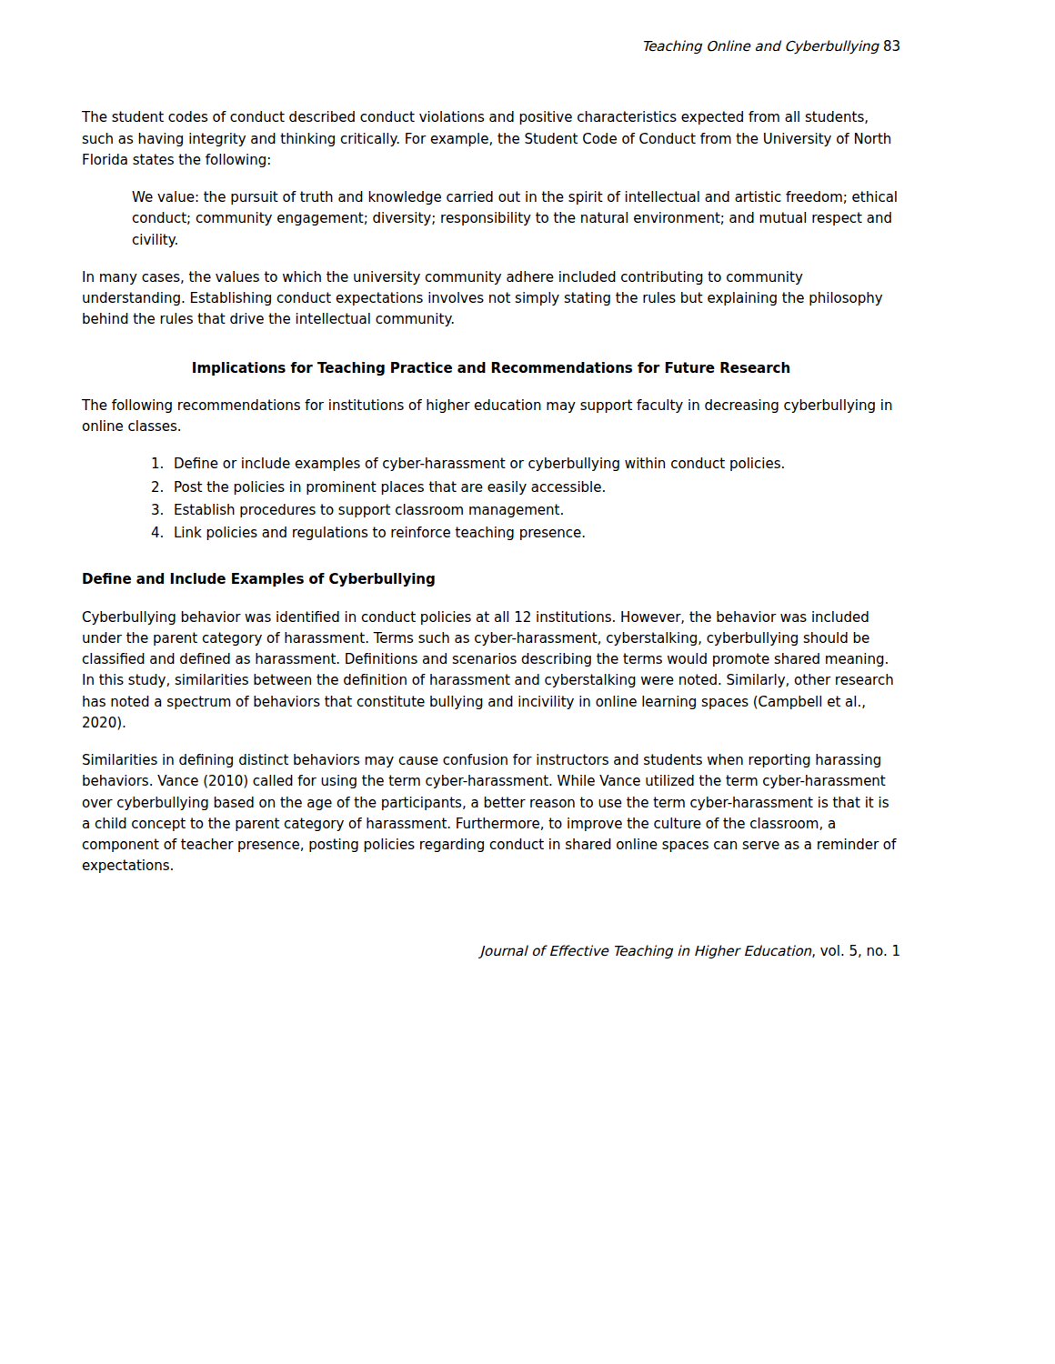Teaching Online and Cyberbullying 83
The student codes of conduct described conduct violations and positive characteristics expected from all students, such as having integrity and thinking critically. For example, the Student Code of Conduct from the University of North Florida states the following:
We value: the pursuit of truth and knowledge carried out in the spirit of intellectual and artistic freedom; ethical conduct; community engagement; diversity; responsibility to the natural environment; and mutual respect and civility.
In many cases, the values to which the university community adhere included contributing to community understanding. Establishing conduct expectations involves not simply stating the rules but explaining the philosophy behind the rules that drive the intellectual community.
Implications for Teaching Practice and Recommendations for Future Research
The following recommendations for institutions of higher education may support faculty in decreasing cyberbullying in online classes.
Define or include examples of cyber-harassment or cyberbullying within conduct policies.
Post the policies in prominent places that are easily accessible.
Establish procedures to support classroom management.
Link policies and regulations to reinforce teaching presence.
Define and Include Examples of Cyberbullying
Cyberbullying behavior was identified in conduct policies at all 12 institutions. However, the behavior was included under the parent category of harassment. Terms such as cyber-harassment, cyberstalking, cyberbullying should be classified and defined as harassment. Definitions and scenarios describing the terms would promote shared meaning. In this study, similarities between the definition of harassment and cyberstalking were noted. Similarly, other research has noted a spectrum of behaviors that constitute bullying and incivility in online learning spaces (Campbell et al., 2020).
Similarities in defining distinct behaviors may cause confusion for instructors and students when reporting harassing behaviors. Vance (2010) called for using the term cyber-harassment. While Vance utilized the term cyber-harassment over cyberbullying based on the age of the participants, a better reason to use the term cyber-harassment is that it is a child concept to the parent category of harassment. Furthermore, to improve the culture of the classroom, a component of teacher presence, posting policies regarding conduct in shared online spaces can serve as a reminder of expectations.
Journal of Effective Teaching in Higher Education, vol. 5, no. 1